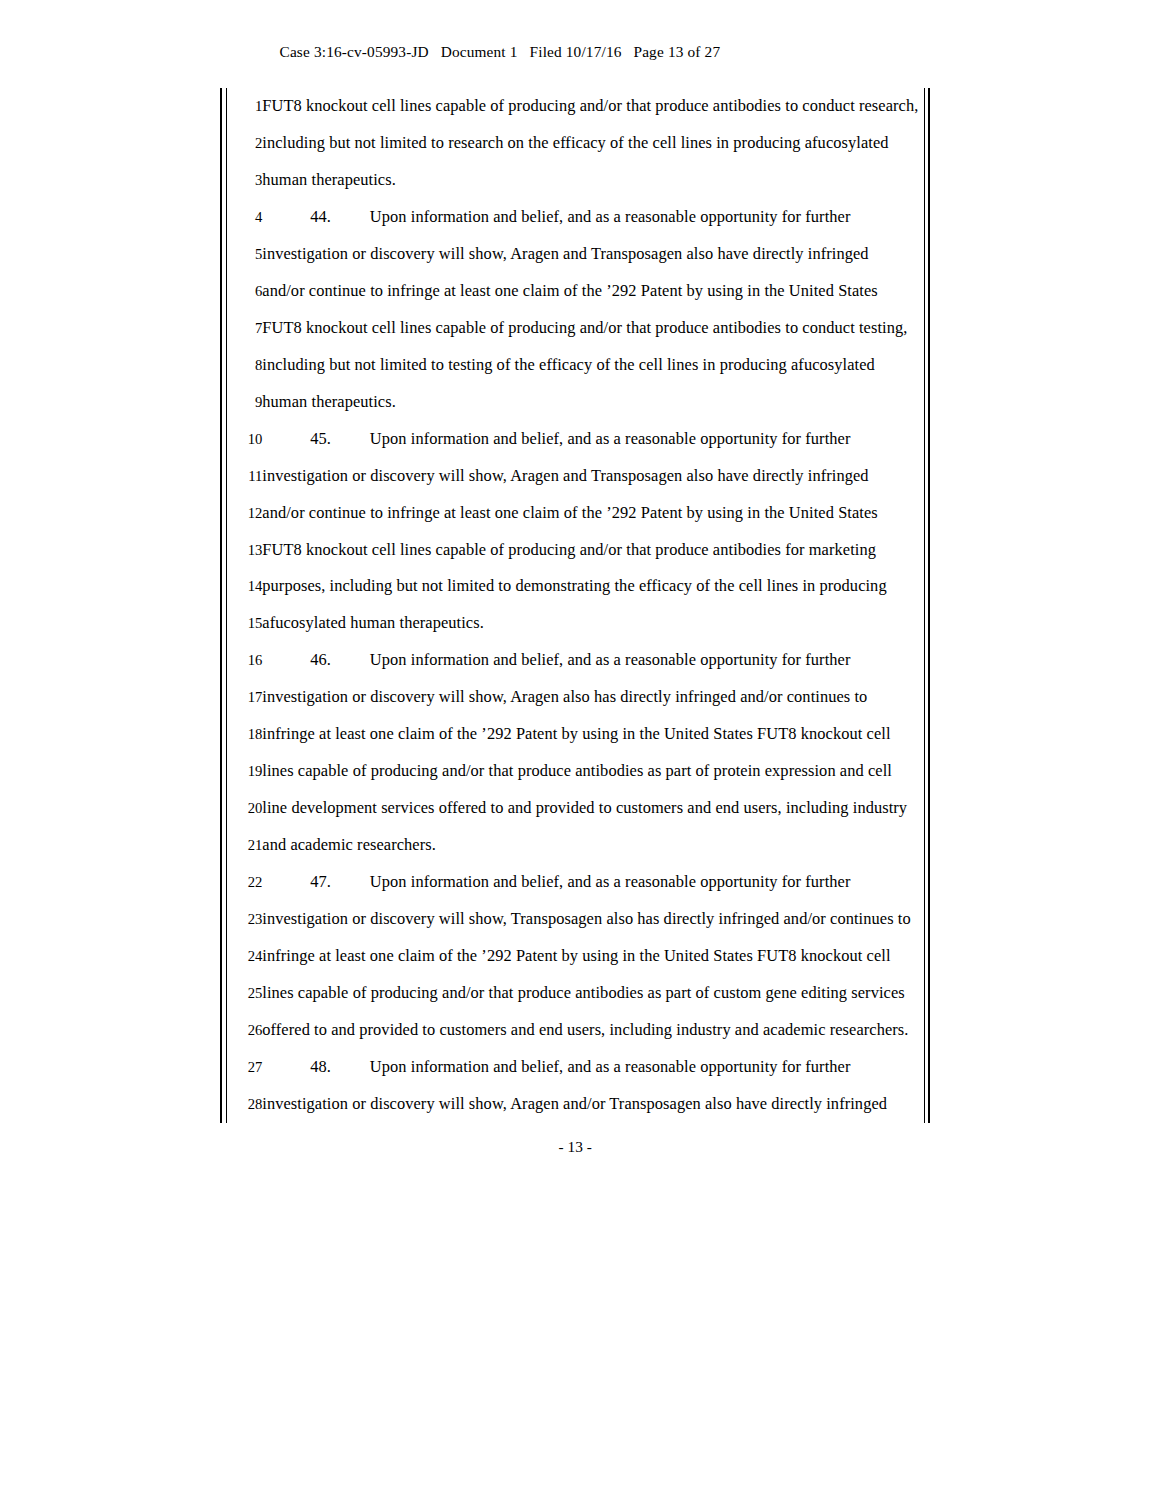Case 3:16-cv-05993-JD Document 1 Filed 10/17/16 Page 13 of 27
| 1 | FUT8 knockout cell lines capable of producing and/or that produce antibodies to conduct research, |
| 2 | including but not limited to research on the efficacy of the cell lines in producing afucosylated |
| 3 | human therapeutics. |
| 4 | 44. Upon information and belief, and as a reasonable opportunity for further |
| 5 | investigation or discovery will show, Aragen and Transposagen also have directly infringed |
| 6 | and/or continue to infringe at least one claim of the ’292 Patent by using in the United States |
| 7 | FUT8 knockout cell lines capable of producing and/or that produce antibodies to conduct testing, |
| 8 | including but not limited to testing of the efficacy of the cell lines in producing afucosylated |
| 9 | human therapeutics. |
| 10 | 45. Upon information and belief, and as a reasonable opportunity for further |
| 11 | investigation or discovery will show, Aragen and Transposagen also have directly infringed |
| 12 | and/or continue to infringe at least one claim of the ’292 Patent by using in the United States |
| 13 | FUT8 knockout cell lines capable of producing and/or that produce antibodies for marketing |
| 14 | purposes, including but not limited to demonstrating the efficacy of the cell lines in producing |
| 15 | afucosylated human therapeutics. |
| 16 | 46. Upon information and belief, and as a reasonable opportunity for further |
| 17 | investigation or discovery will show, Aragen also has directly infringed and/or continues to |
| 18 | infringe at least one claim of the ’292 Patent by using in the United States FUT8 knockout cell |
| 19 | lines capable of producing and/or that produce antibodies as part of protein expression and cell |
| 20 | line development services offered to and provided to customers and end users, including industry |
| 21 | and academic researchers. |
| 22 | 47. Upon information and belief, and as a reasonable opportunity for further |
| 23 | investigation or discovery will show, Transposagen also has directly infringed and/or continues to |
| 24 | infringe at least one claim of the ’292 Patent by using in the United States FUT8 knockout cell |
| 25 | lines capable of producing and/or that produce antibodies as part of custom gene editing services |
| 26 | offered to and provided to customers and end users, including industry and academic researchers. |
| 27 | 48. Upon information and belief, and as a reasonable opportunity for further |
| 28 | investigation or discovery will show, Aragen and/or Transposagen also have directly infringed |
- 13 -